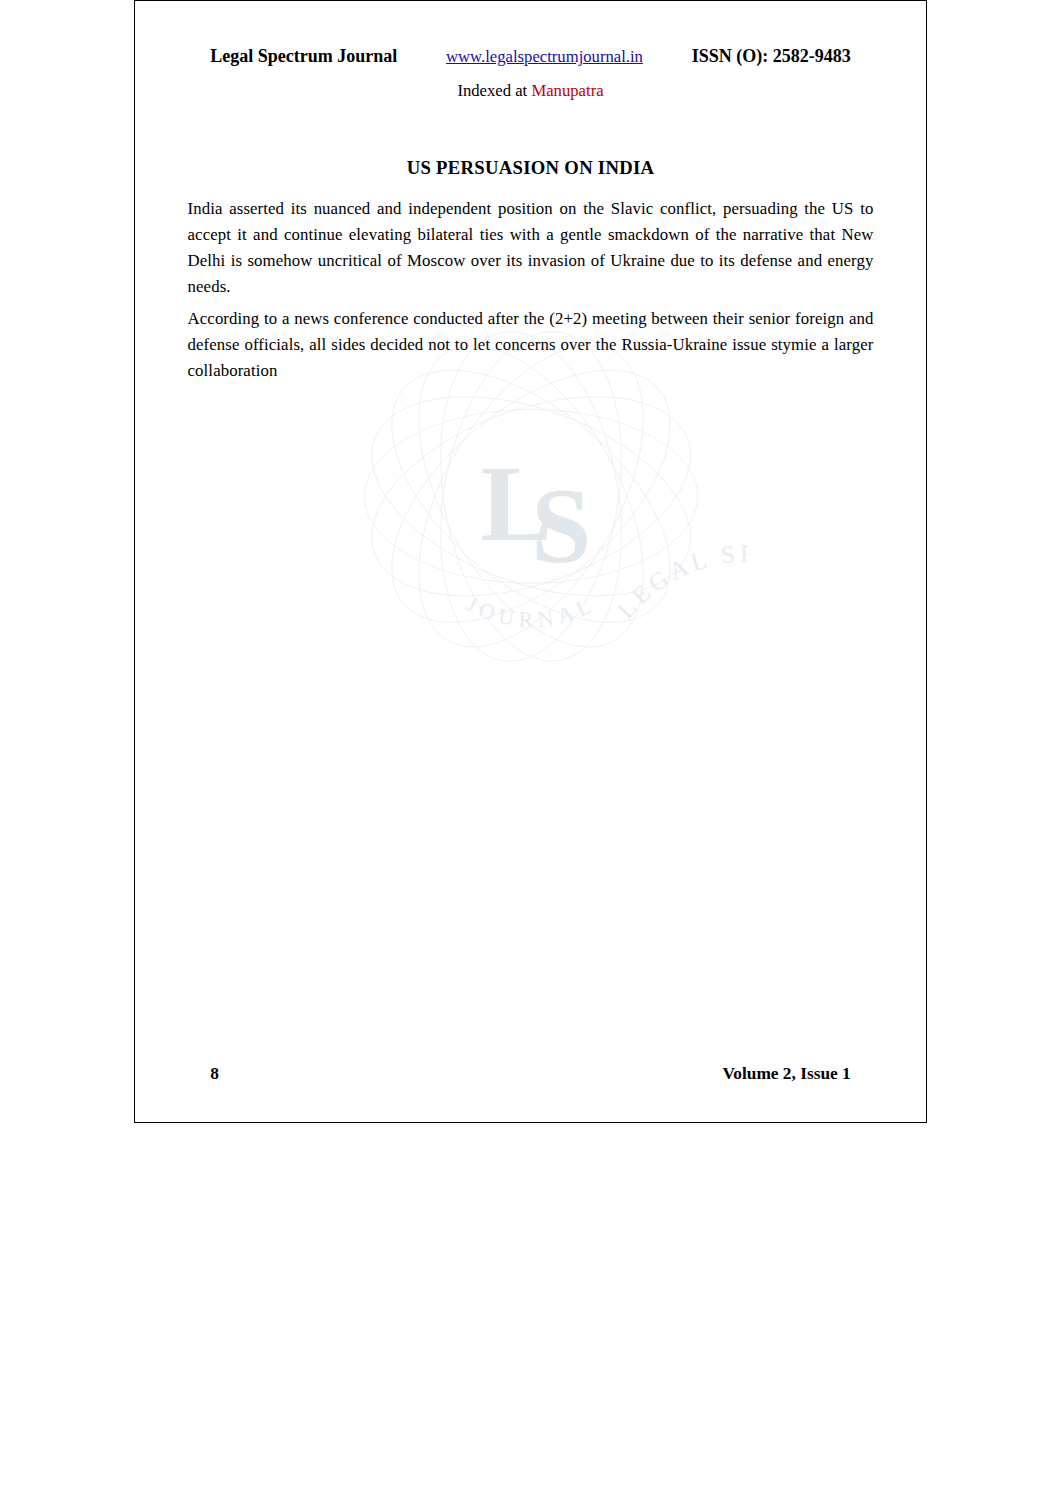Legal Spectrum Journal www.legalspectrumjournal.in ISSN (O): 2582-9483
Indexed at Manupatra
US Persuasion on India
India asserted its nuanced and independent position on the Slavic conflict, persuading the US to accept it and continue elevating bilateral ties with a gentle smackdown of the narrative that New Delhi is somehow uncritical of Moscow over its invasion of Ukraine due to its defense and energy needs.
According to a news conference conducted after the (2+2) meeting between their senior foreign and defense officials, all sides decided not to let concerns over the Russia-Ukraine issue stymie a larger collaboration
LEGAL SPECTRUM JOURNAL L S
8 Volume 2, Issue 1